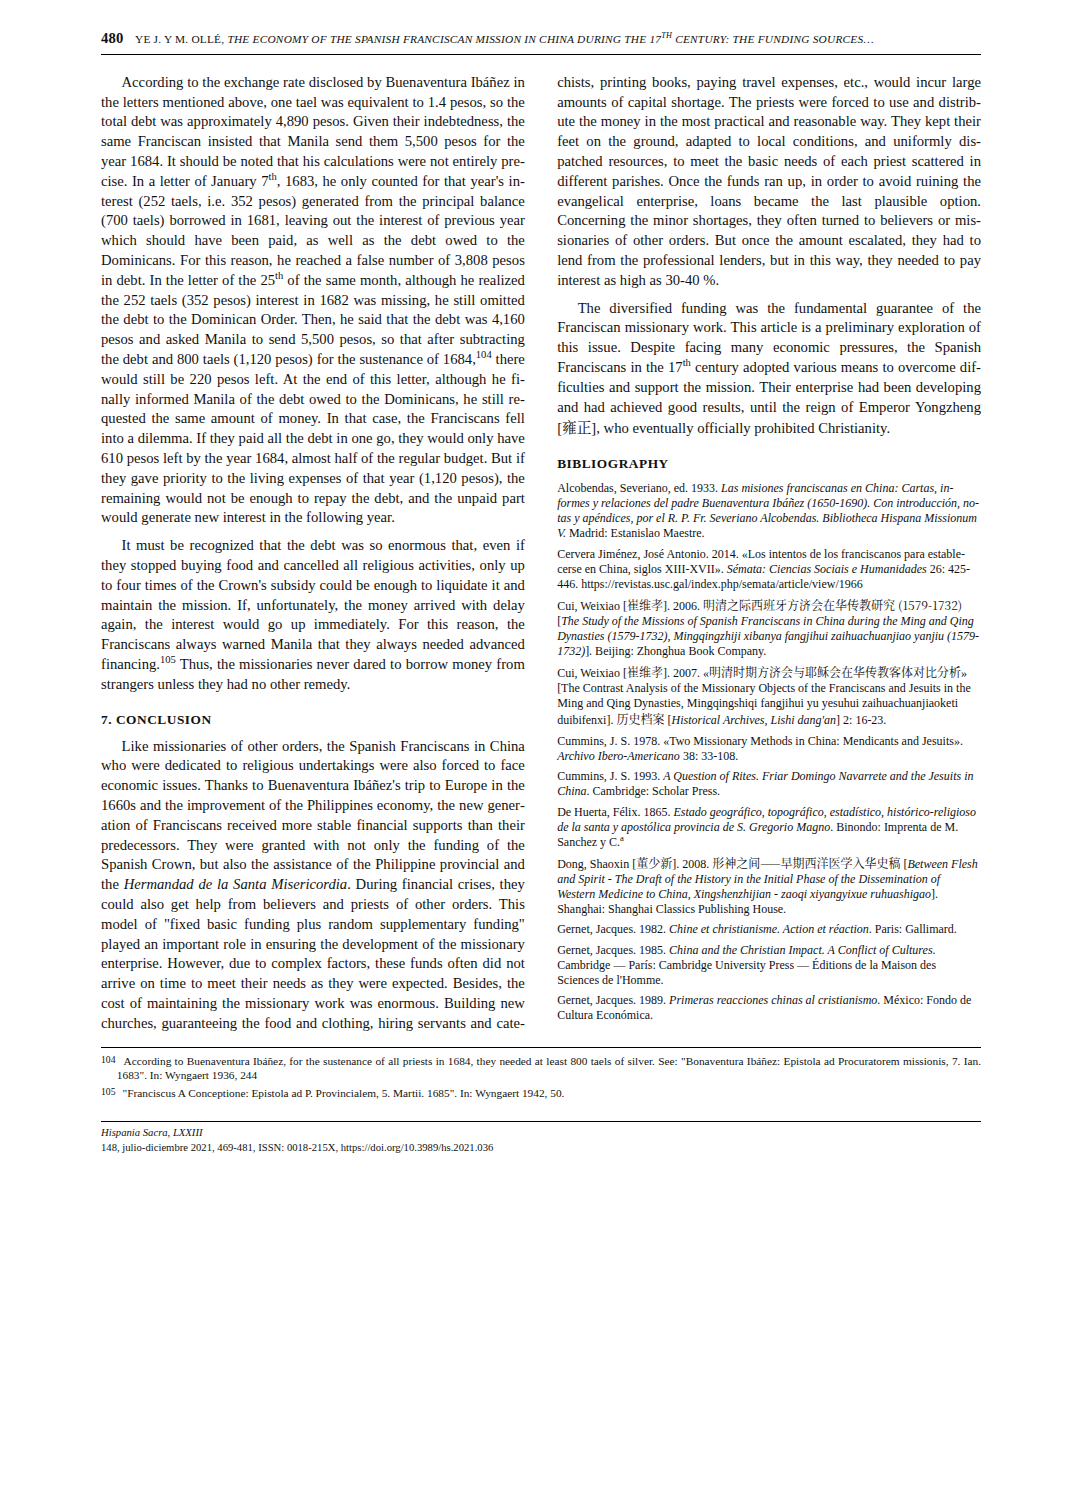480 Ye J. y M. Ollé, The economy of the Spanish Franciscan mission in China during the 17th century: the funding sources…
According to the exchange rate disclosed by Buenaventura Ibáñez in the letters mentioned above, one tael was equivalent to 1.4 pesos, so the total debt was approximately 4,890 pesos. Given their indebtedness, the same Franciscan insisted that Manila send them 5,500 pesos for the year 1684. It should be noted that his calculations were not entirely precise. In a letter of January 7th, 1683, he only counted for that year's interest (252 taels, i.e. 352 pesos) generated from the principal balance (700 taels) borrowed in 1681, leaving out the interest of previous year which should have been paid, as well as the debt owed to the Dominicans. For this reason, he reached a false number of 3,808 pesos in debt. In the letter of the 25th of the same month, although he realized the 252 taels (352 pesos) interest in 1682 was missing, he still omitted the debt to the Dominican Order. Then, he said that the debt was 4,160 pesos and asked Manila to send 5,500 pesos, so that after subtracting the debt and 800 taels (1,120 pesos) for the sustenance of 1684,104 there would still be 220 pesos left. At the end of this letter, although he finally informed Manila of the debt owed to the Dominicans, he still requested the same amount of money. In that case, the Franciscans fell into a dilemma. If they paid all the debt in one go, they would only have 610 pesos left by the year 1684, almost half of the regular budget. But if they gave priority to the living expenses of that year (1,120 pesos), the remaining would not be enough to repay the debt, and the unpaid part would generate new interest in the following year.
It must be recognized that the debt was so enormous that, even if they stopped buying food and cancelled all religious activities, only up to four times of the Crown's subsidy could be enough to liquidate it and maintain the mission. If, unfortunately, the money arrived with delay again, the interest would go up immediately. For this reason, the Franciscans always warned Manila that they always needed advanced financing.105 Thus, the missionaries never dared to borrow money from strangers unless they had no other remedy.
7. Conclusion
Like missionaries of other orders, the Spanish Franciscans in China who were dedicated to religious undertakings were also forced to face economic issues. Thanks to Buenaventura Ibáñez's trip to Europe in the 1660s and the improvement of the Philippines economy, the new generation of Franciscans received more stable financial supports than their predecessors. They were granted with not only the funding of the Spanish Crown, but also the assistance of the Philippine provincial and the Hermandad de la Santa Misericordia. During financial crises, they could also get help from believers and priests of other orders. This model of "fixed basic funding plus random supplementary funding" played an important role in ensuring the development of the missionary enterprise. However, due to complex factors, these funds often did not arrive on time to meet their needs as they were expected. Besides, the cost of maintaining the missionary work was enormous. Building new churches, guaranteeing the food and clothing, hiring servants and catechists, printing books, paying travel expenses, etc., would incur large amounts of capital shortage. The priests were forced to use and distribute the money in the most practical and reasonable way. They kept their feet on the ground, adapted to local conditions, and uniformly dispatched resources, to meet the basic needs of each priest scattered in different parishes. Once the funds ran up, in order to avoid ruining the evangelical enterprise, loans became the last plausible option. Concerning the minor shortages, they often turned to believers or missionaries of other orders. But once the amount escalated, they had to lend from the professional lenders, but in this way, they needed to pay interest as high as 30-40 %.
The diversified funding was the fundamental guarantee of the Franciscan missionary work. This article is a preliminary exploration of this issue. Despite facing many economic pressures, the Spanish Franciscans in the 17th century adopted various means to overcome difficulties and support the mission. Their enterprise had been developing and had achieved good results, until the reign of Emperor Yongzheng [雍正], who eventually officially prohibited Christianity.
Bibliography
Alcobendas, Severiano, ed. 1933. Las misiones franciscanas en China: Cartas, informes y relaciones del padre Buenaventura Ibáñez (1650-1690). Con introducción, notas y apéndices, por el R. P. Fr. Severiano Alcobendas. Bibliotheca Hispana Missionum V. Madrid: Estanislao Maestre.
Cervera Jiménez, José Antonio. 2014. «Los intentos de los franciscanos para establecerse en China, siglos XIII-XVII». Sémata: Ciencias Sociais e Humanidades 26: 425-446. https://revistas.usc.gal/index.php/semata/article/view/1966
Cui, Weixiao [崔维孝]. 2006. 明清之际西班牙方济会在华传教研究 (1579-1732) [The Study of the Missions of Spanish Franciscans in China during the Ming and Qing Dynasties (1579-1732), Mingqingzhiji xibanya fangjihui zaihuachuanjiao yanjiu (1579-1732)]. Beijing: Zhonghua Book Company.
Cui, Weixiao [崔维孝]. 2007. «明清时期方济会与耶稣会在华传教客体对比分析» [The Contrast Analysis of the Missionary Objects of the Franciscans and Jesuits in the Ming and Qing Dynasties, Mingqingshiqi fangjihui yu yesuhui zaihuachuanjiaoketi duibifenxi]. 历史档案 [Historical Archives, Lishi dang'an] 2: 16-23.
Cummins, J. S. 1978. «Two Missionary Methods in China: Mendicants and Jesuits». Archivo Ibero-Americano 38: 33-108.
Cummins, J. S. 1993. A Question of Rites. Friar Domingo Navarrete and the Jesuits in China. Cambridge: Scholar Press.
De Huerta, Félix. 1865. Estado geográfico, topográfico, estadístico, histórico-religioso de la santa y apostólica provincia de S. Gregorio Magno. Binondo: Imprenta de M. Sanchez y C.a
Dong, Shaoxin [董少新]. 2008. 形神之间——早期西洋医学入华史稿 [Between Flesh and Spirit - The Draft of the History in the Initial Phase of the Dissemination of Western Medicine to China, Xingshenzhijian - zaoqi xiyangyixue ruhuashigao]. Shanghai: Shanghai Classics Publishing House.
Gernet, Jacques. 1982. Chine et christianisme. Action et réaction. Paris: Gallimard.
Gernet, Jacques. 1985. China and the Christian Impact. A Conflict of Cultures. Cambridge — París: Cambridge University Press — Éditions de la Maison des Sciences de l'Homme.
Gernet, Jacques. 1989. Primeras reacciones chinas al cristianismo. México: Fondo de Cultura Económica.
104 According to Buenaventura Ibáñez, for the sustenance of all priests in 1684, they needed at least 800 taels of silver. See: "Bonaventura Ibáñez: Epistola ad Procuratorem missionis, 7. Ian. 1683". In: Wyngaert 1936, 244
105 "Franciscus A Conceptione: Epistola ad P. Provincialem, 5. Martii. 1685". In: Wyngaert 1942, 50.
Hispania Sacra, LXXIII
148, julio-diciembre 2021, 469-481, ISSN: 0018-215X, https://doi.org/10.3989/hs.2021.036